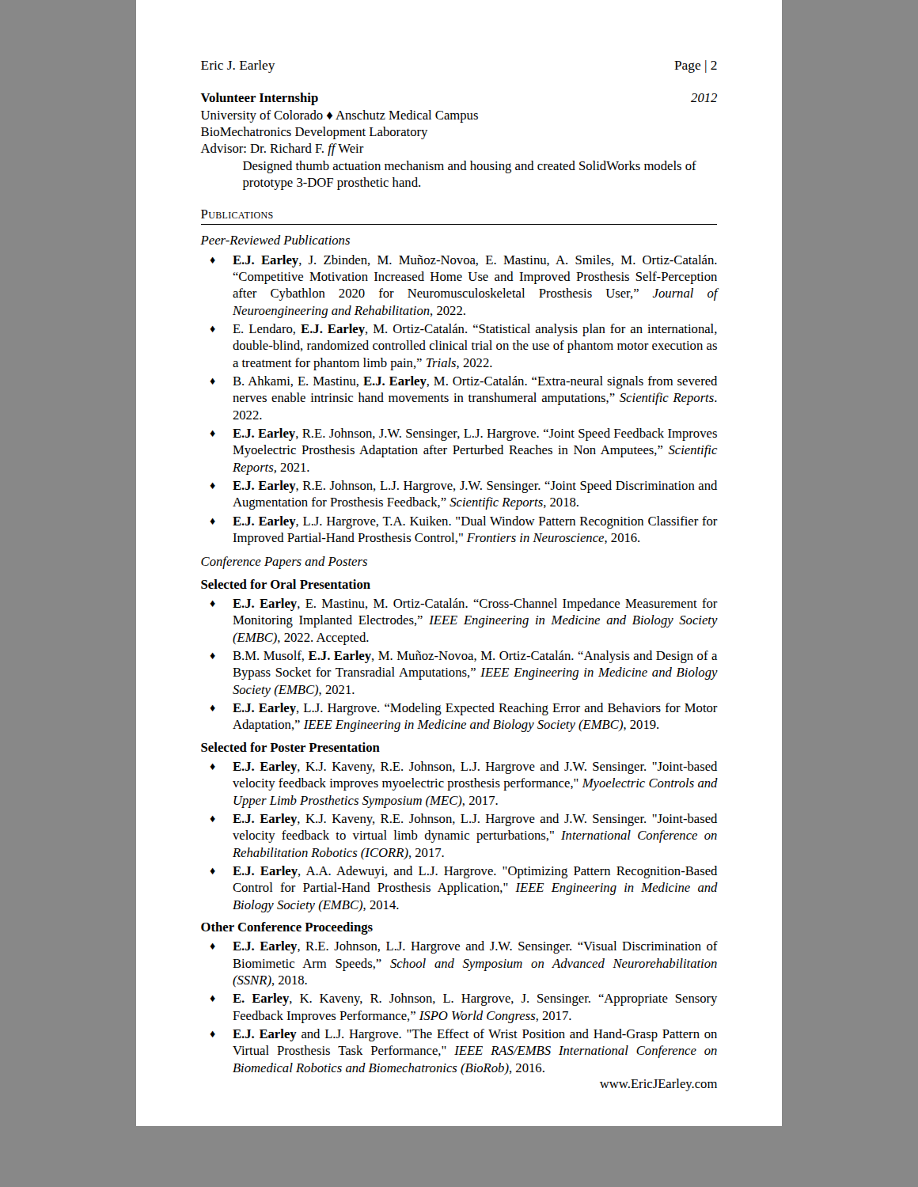Eric J. Earley Page | 2
Volunteer Internship 2012
University of Colorado ♦ Anschutz Medical Campus
BioMechatronics Development Laboratory
Advisor: Dr. Richard F. ff Weir
Designed thumb actuation mechanism and housing and created SolidWorks models of prototype 3-DOF prosthetic hand.
Publications
Peer-Reviewed Publications
E.J. Earley, J. Zbinden, M. Muñoz-Novoa, E. Mastinu, A. Smiles, M. Ortiz-Catalán. “Competitive Motivation Increased Home Use and Improved Prosthesis Self-Perception after Cybathlon 2020 for Neuromusculoskeletal Prosthesis User,” Journal of Neuroengineering and Rehabilitation, 2022.
E. Lendaro, E.J. Earley, M. Ortiz-Catalán. “Statistical analysis plan for an international, double-blind, randomized controlled clinical trial on the use of phantom motor execution as a treatment for phantom limb pain,” Trials, 2022.
B. Ahkami, E. Mastinu, E.J. Earley, M. Ortiz-Catalán. “Extra-neural signals from severed nerves enable intrinsic hand movements in transhumeral amputations,” Scientific Reports. 2022.
E.J. Earley, R.E. Johnson, J.W. Sensinger, L.J. Hargrove. “Joint Speed Feedback Improves Myoelectric Prosthesis Adaptation after Perturbed Reaches in Non Amputees,” Scientific Reports, 2021.
E.J. Earley, R.E. Johnson, L.J. Hargrove, J.W. Sensinger. “Joint Speed Discrimination and Augmentation for Prosthesis Feedback,” Scientific Reports, 2018.
E.J. Earley, L.J. Hargrove, T.A. Kuiken. "Dual Window Pattern Recognition Classifier for Improved Partial-Hand Prosthesis Control," Frontiers in Neuroscience, 2016.
Conference Papers and Posters
Selected for Oral Presentation
E.J. Earley, E. Mastinu, M. Ortiz-Catalán. “Cross-Channel Impedance Measurement for Monitoring Implanted Electrodes,” IEEE Engineering in Medicine and Biology Society (EMBC), 2022. Accepted.
B.M. Musolf, E.J. Earley, M. Muñoz-Novoa, M. Ortiz-Catalán. “Analysis and Design of a Bypass Socket for Transradial Amputations,” IEEE Engineering in Medicine and Biology Society (EMBC), 2021.
E.J. Earley, L.J. Hargrove. “Modeling Expected Reaching Error and Behaviors for Motor Adaptation,” IEEE Engineering in Medicine and Biology Society (EMBC), 2019.
Selected for Poster Presentation
E.J. Earley, K.J. Kaveny, R.E. Johnson, L.J. Hargrove and J.W. Sensinger. "Joint-based velocity feedback improves myoelectric prosthesis performance," Myoelectric Controls and Upper Limb Prosthetics Symposium (MEC), 2017.
E.J. Earley, K.J. Kaveny, R.E. Johnson, L.J. Hargrove and J.W. Sensinger. "Joint-based velocity feedback to virtual limb dynamic perturbations," International Conference on Rehabilitation Robotics (ICORR), 2017.
E.J. Earley, A.A. Adewuyi, and L.J. Hargrove. "Optimizing Pattern Recognition-Based Control for Partial-Hand Prosthesis Application," IEEE Engineering in Medicine and Biology Society (EMBC), 2014.
Other Conference Proceedings
E.J. Earley, R.E. Johnson, L.J. Hargrove and J.W. Sensinger. “Visual Discrimination of Biomimetic Arm Speeds,” School and Symposium on Advanced Neurorehabilitation (SSNR), 2018.
E. Earley, K. Kaveny, R. Johnson, L. Hargrove, J. Sensinger. “Appropriate Sensory Feedback Improves Performance,” ISPO World Congress, 2017.
E.J. Earley and L.J. Hargrove. "The Effect of Wrist Position and Hand-Grasp Pattern on Virtual Prosthesis Task Performance," IEEE RAS/EMBS International Conference on Biomedical Robotics and Biomechatronics (BioRob), 2016.
www.EricJEarley.com